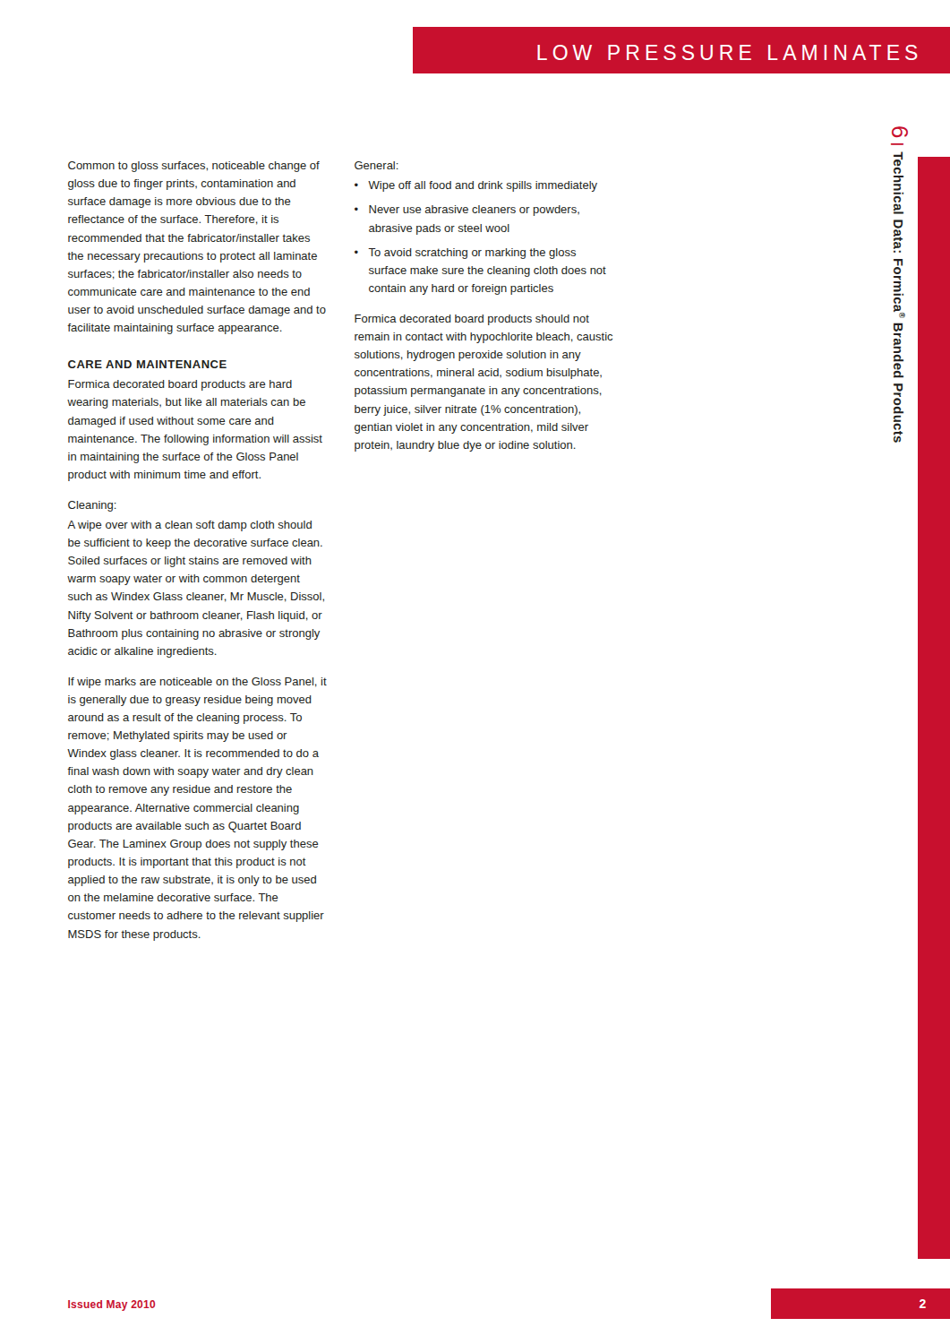Low Pressure Laminates
6|Technical Data: Formica® Branded Products
Common to gloss surfaces, noticeable change of gloss due to finger prints, contamination and surface damage is more obvious due to the reflectance of the surface. Therefore, it is recommended that the fabricator/installer takes the necessary precautions to protect all laminate surfaces; the fabricator/installer also needs to communicate care and maintenance to the end user to avoid unscheduled surface damage and to facilitate maintaining surface appearance.
Care and Maintenance
Formica decorated board products are hard wearing materials, but like all materials can be damaged if used without some care and maintenance. The following information will assist in maintaining the surface of the Gloss Panel product with minimum time and effort.
Cleaning:
A wipe over with a clean soft damp cloth should be sufficient to keep the decorative surface clean. Soiled surfaces or light stains are removed with warm soapy water or with common detergent such as Windex Glass cleaner, Mr Muscle, Dissol, Nifty Solvent or bathroom cleaner, Flash liquid, or Bathroom plus containing no abrasive or strongly acidic or alkaline ingredients.
If wipe marks are noticeable on the Gloss Panel, it is generally due to greasy residue being moved around as a result of the cleaning process. To remove; Methylated spirits may be used or Windex glass cleaner. It is recommended to do a final wash down with soapy water and dry clean cloth to remove any residue and restore the appearance. Alternative commercial cleaning products are available such as Quartet Board Gear. The Laminex Group does not supply these products. It is important that this product is not applied to the raw substrate, it is only to be used on the melamine decorative surface. The customer needs to adhere to the relevant supplier MSDS for these products.
General:
Wipe off all food and drink spills immediately
Never use abrasive cleaners or powders, abrasive pads or steel wool
To avoid scratching or marking the gloss surface make sure the cleaning cloth does not contain any hard or foreign particles
Formica decorated board products should not remain in contact with hypochlorite bleach, caustic solutions, hydrogen peroxide solution in any concentrations, mineral acid, sodium bisulphate, potassium permanganate in any concentrations, berry juice, silver nitrate (1% concentration), gentian violet in any concentration, mild silver protein, laundry blue dye or iodine solution.
Issued May 2010
2